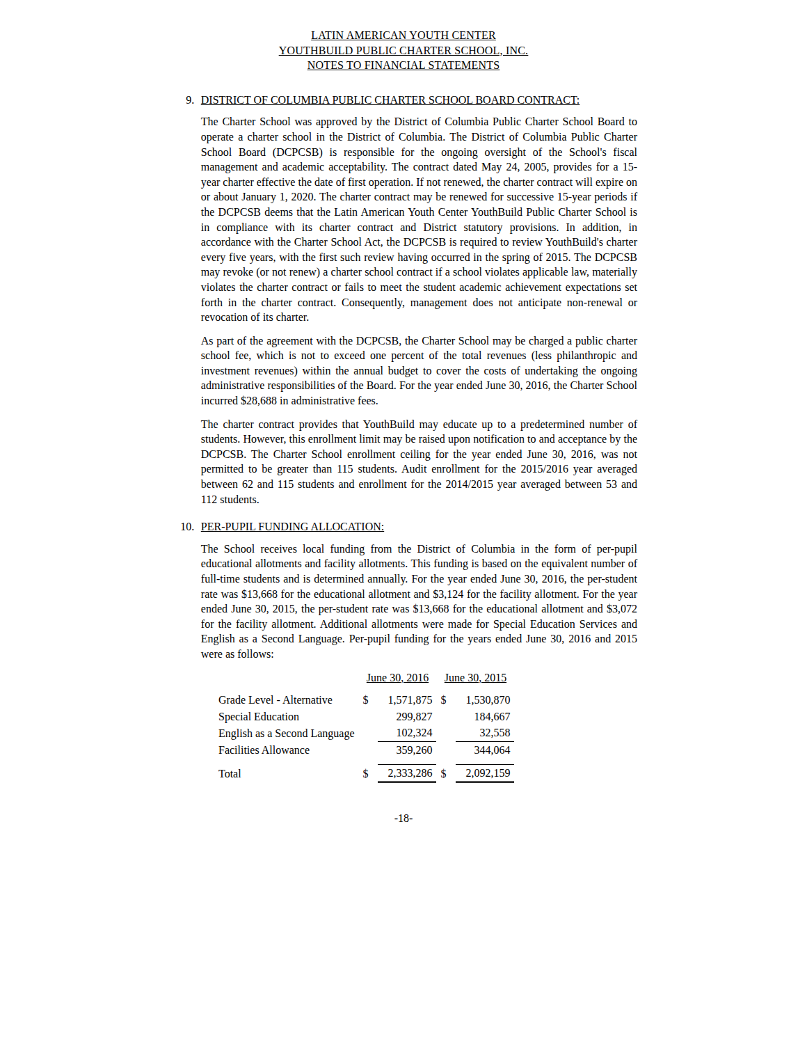LATIN AMERICAN YOUTH CENTER
YOUTHBUILD PUBLIC CHARTER SCHOOL, INC.
NOTES TO FINANCIAL STATEMENTS
9.
DISTRICT OF COLUMBIA PUBLIC CHARTER SCHOOL BOARD CONTRACT:
The Charter School was approved by the District of Columbia Public Charter School Board to operate a charter school in the District of Columbia. The District of Columbia Public Charter School Board (DCPCSB) is responsible for the ongoing oversight of the School's fiscal management and academic acceptability. The contract dated May 24, 2005, provides for a 15-year charter effective the date of first operation. If not renewed, the charter contract will expire on or about January 1, 2020. The charter contract may be renewed for successive 15-year periods if the DCPCSB deems that the Latin American Youth Center YouthBuild Public Charter School is in compliance with its charter contract and District statutory provisions. In addition, in accordance with the Charter School Act, the DCPCSB is required to review YouthBuild's charter every five years, with the first such review having occurred in the spring of 2015. The DCPCSB may revoke (or not renew) a charter school contract if a school violates applicable law, materially violates the charter contract or fails to meet the student academic achievement expectations set forth in the charter contract. Consequently, management does not anticipate non-renewal or revocation of its charter.
As part of the agreement with the DCPCSB, the Charter School may be charged a public charter school fee, which is not to exceed one percent of the total revenues (less philanthropic and investment revenues) within the annual budget to cover the costs of undertaking the ongoing administrative responsibilities of the Board. For the year ended June 30, 2016, the Charter School incurred $28,688 in administrative fees.
The charter contract provides that YouthBuild may educate up to a predetermined number of students. However, this enrollment limit may be raised upon notification to and acceptance by the DCPCSB. The Charter School enrollment ceiling for the year ended June 30, 2016, was not permitted to be greater than 115 students. Audit enrollment for the 2015/2016 year averaged between 62 and 115 students and enrollment for the 2014/2015 year averaged between 53 and 112 students.
10.
PER-PUPIL FUNDING ALLOCATION:
The School receives local funding from the District of Columbia in the form of per-pupil educational allotments and facility allotments. This funding is based on the equivalent number of full-time students and is determined annually. For the year ended June 30, 2016, the per-student rate was $13,668 for the educational allotment and $3,124 for the facility allotment. For the year ended June 30, 2015, the per-student rate was $13,668 for the educational allotment and $3,072 for the facility allotment. Additional allotments were made for Special Education Services and English as a Second Language. Per-pupil funding for the years ended June 30, 2016 and 2015 were as follows:
| | June 30, 2016 | June 30, 2015 |
| --- | --- | --- |
| Grade Level - Alternative | $ | 1,571,875 | $ | 1,530,870 |
| Special Education | | 299,827 | | 184,667 |
| English as a Second Language | | 102,324 | | 32,558 |
| Facilities Allowance | | 359,260 | | 344,064 |
| Total | $ | 2,333,286 | $ | 2,092,159 |
-18-